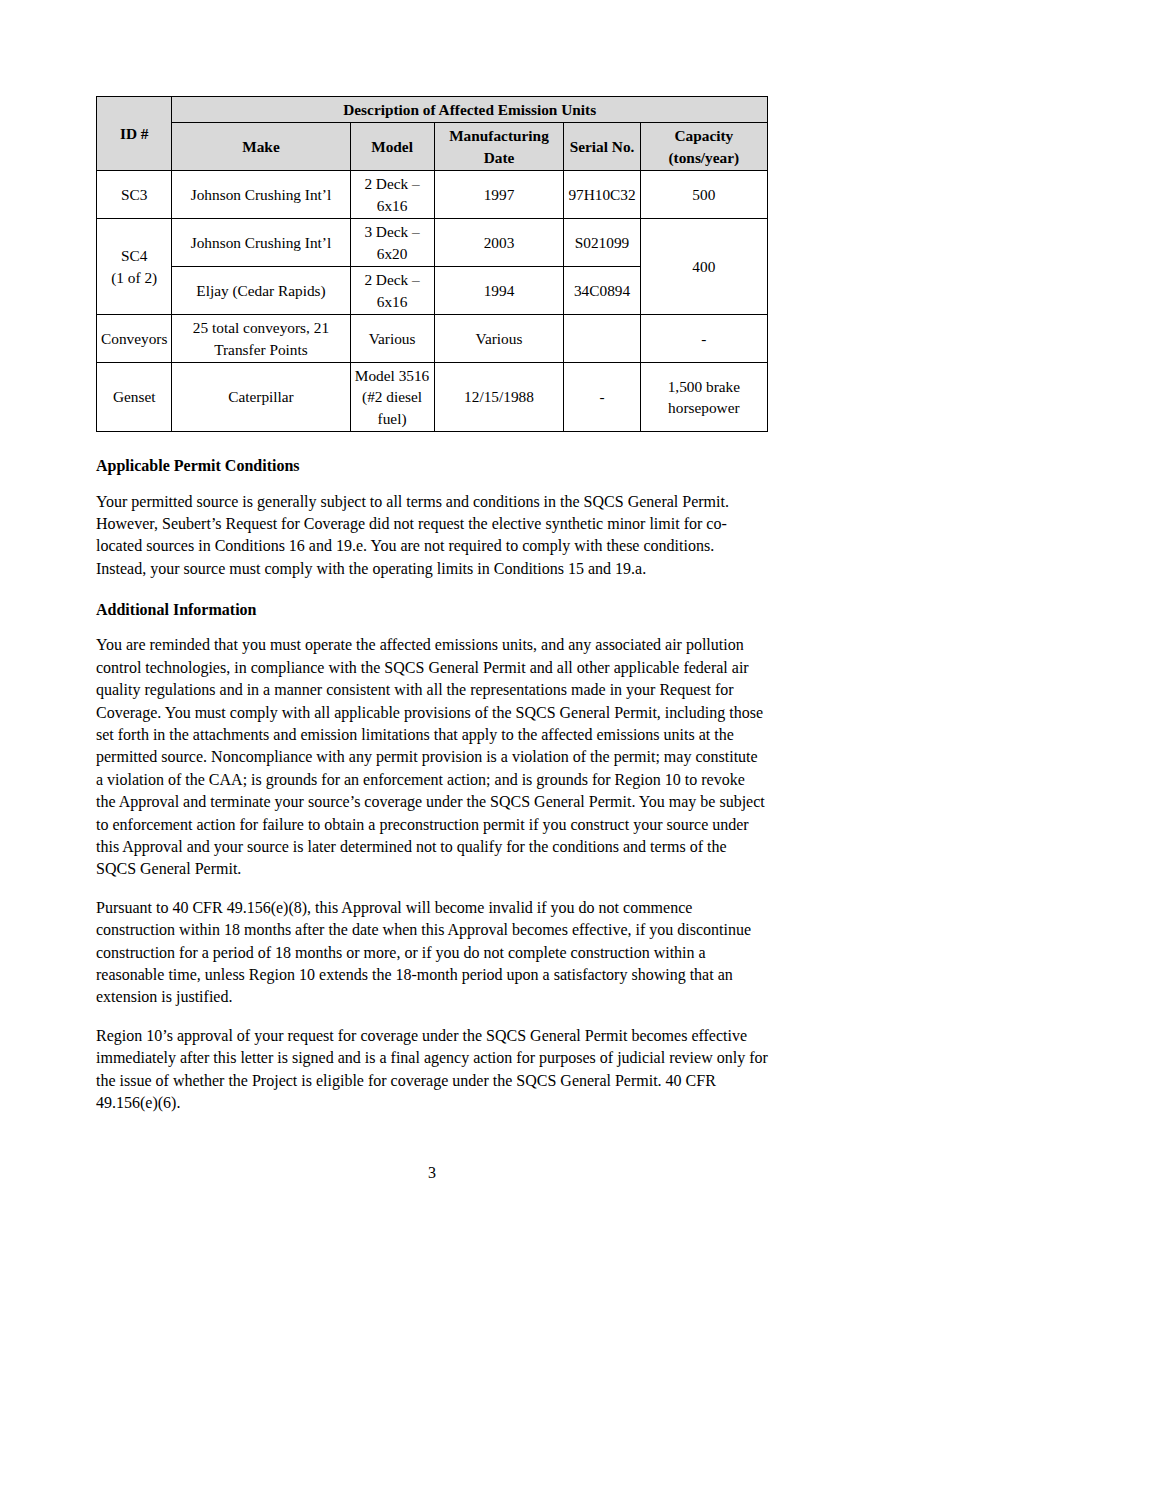| ID # | Description of Affected Emission Units |
| --- | --- |
| Make | Model | Manufacturing Date | Serial No. | Capacity (tons/year) |
| SC3 | Johnson Crushing Int’l | 2 Deck – 6x16 | 1997 | 97H10C32 | 500 |
| SC4 (1 of 2) | Johnson Crushing Int’l | 3 Deck – 6x20 | 2003 | S021099 | 400 |
| Eljay (Cedar Rapids) | 2 Deck – 6x16 | 1994 | 34C0894 |
| Conveyors | 25 total conveyors, 21 Transfer Points | Various | Various | | - |
| Genset | Caterpillar | Model 3516 (#2 diesel fuel) | 12/15/1988 | - | 1,500 brake horsepower |
Applicable Permit Conditions
Your permitted source is generally subject to all terms and conditions in the SQCS General Permit. However, Seubert’s Request for Coverage did not request the elective synthetic minor limit for co-located sources in Conditions 16 and 19.e. You are not required to comply with these conditions. Instead, your source must comply with the operating limits in Conditions 15 and 19.a.
Additional Information
You are reminded that you must operate the affected emissions units, and any associated air pollution control technologies, in compliance with the SQCS General Permit and all other applicable federal air quality regulations and in a manner consistent with all the representations made in your Request for Coverage. You must comply with all applicable provisions of the SQCS General Permit, including those set forth in the attachments and emission limitations that apply to the affected emissions units at the permitted source. Noncompliance with any permit provision is a violation of the permit; may constitute a violation of the CAA; is grounds for an enforcement action; and is grounds for Region 10 to revoke the Approval and terminate your source’s coverage under the SQCS General Permit. You may be subject to enforcement action for failure to obtain a preconstruction permit if you construct your source under this Approval and your source is later determined not to qualify for the conditions and terms of the SQCS General Permit.
Pursuant to 40 CFR 49.156(e)(8), this Approval will become invalid if you do not commence construction within 18 months after the date when this Approval becomes effective, if you discontinue construction for a period of 18 months or more, or if you do not complete construction within a reasonable time, unless Region 10 extends the 18-month period upon a satisfactory showing that an extension is justified.
Region 10’s approval of your request for coverage under the SQCS General Permit becomes effective immediately after this letter is signed and is a final agency action for purposes of judicial review only for the issue of whether the Project is eligible for coverage under the SQCS General Permit. 40 CFR 49.156(e)(6).
3